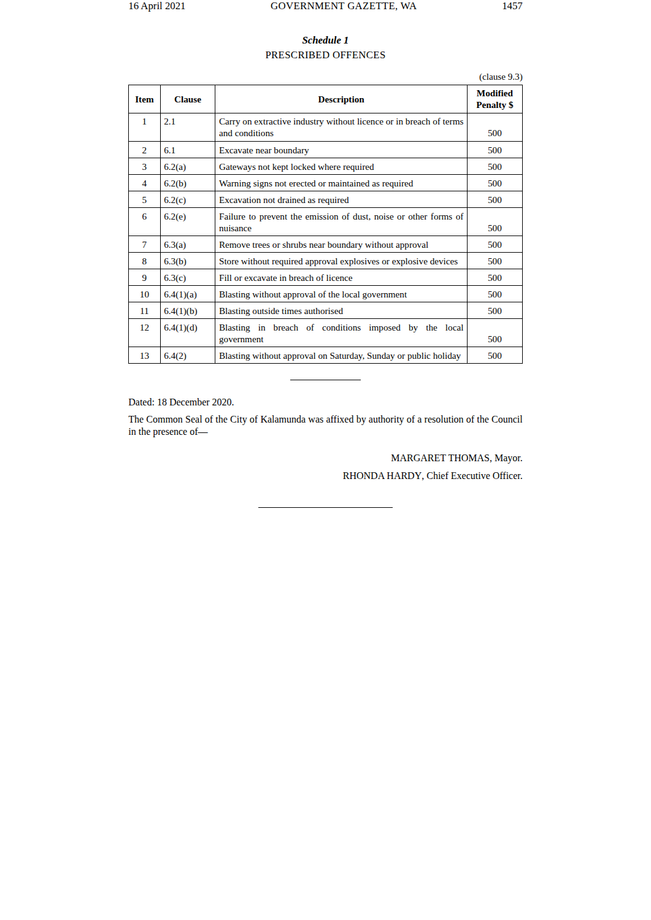16 April 2021 GOVERNMENT GAZETTE, WA 1457
Schedule 1
PRESCRIBED OFFENCES
(clause 9.3)
| Item | Clause | Description | Modified Penalty $ |
| --- | --- | --- | --- |
| 1 | 2.1 | Carry on extractive industry without licence or in breach of terms and conditions | 500 |
| 2 | 6.1 | Excavate near boundary | 500 |
| 3 | 6.2(a) | Gateways not kept locked where required | 500 |
| 4 | 6.2(b) | Warning signs not erected or maintained as required | 500 |
| 5 | 6.2(c) | Excavation not drained as required | 500 |
| 6 | 6.2(e) | Failure to prevent the emission of dust, noise or other forms of nuisance | 500 |
| 7 | 6.3(a) | Remove trees or shrubs near boundary without approval | 500 |
| 8 | 6.3(b) | Store without required approval explosives or explosive devices | 500 |
| 9 | 6.3(c) | Fill or excavate in breach of licence | 500 |
| 10 | 6.4(1)(a) | Blasting without approval of the local government | 500 |
| 11 | 6.4(1)(b) | Blasting outside times authorised | 500 |
| 12 | 6.4(1)(d) | Blasting in breach of conditions imposed by the local government | 500 |
| 13 | 6.4(2) | Blasting without approval on Saturday, Sunday or public holiday | 500 |
Dated: 18 December 2020.
The Common Seal of the City of Kalamunda was affixed by authority of a resolution of the Council in the presence of—
MARGARET THOMAS, Mayor.
RHONDA HARDY, Chief Executive Officer.